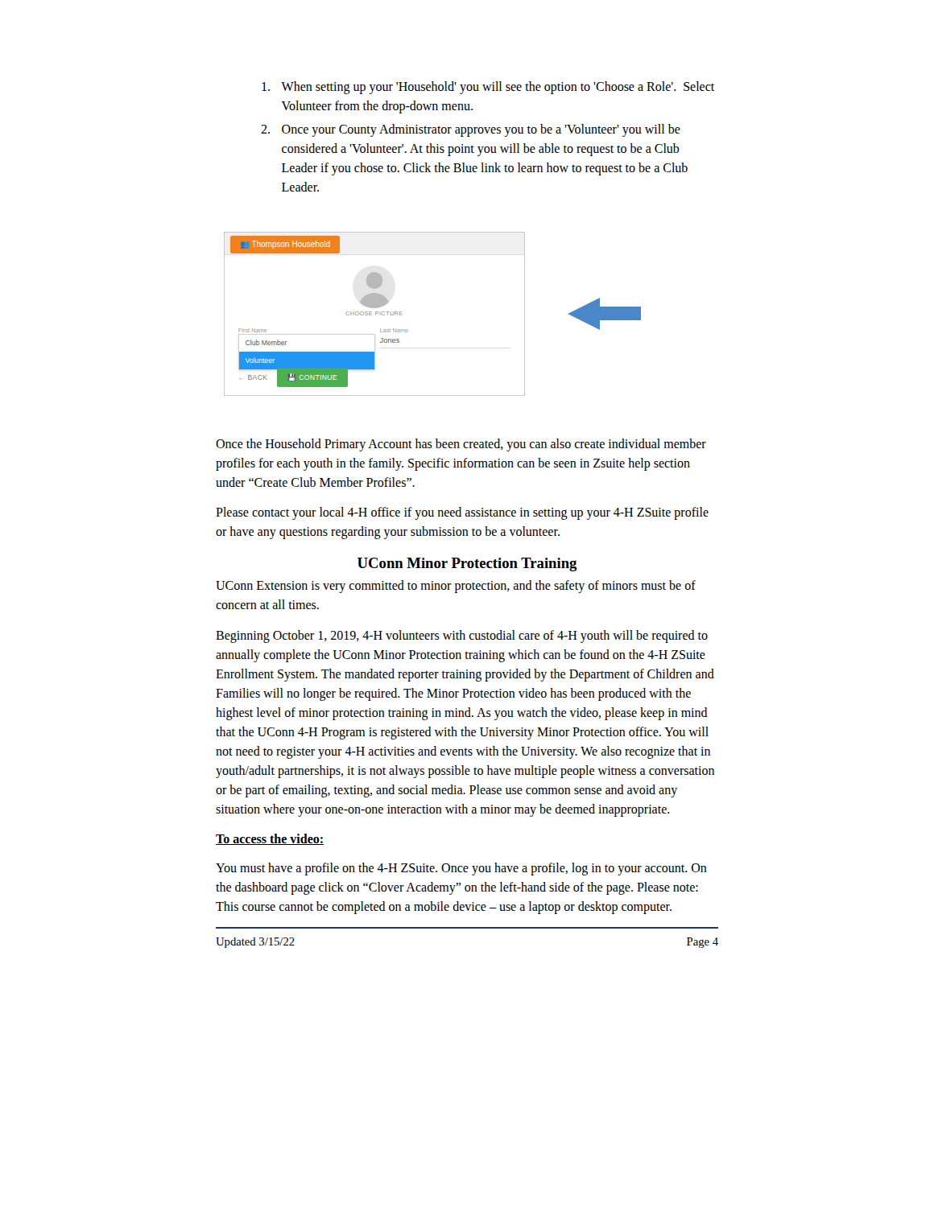When setting up your 'Household' you will see the option to 'Choose a Role'. Select Volunteer from the drop-down menu.
Once your County Administrator approves you to be a 'Volunteer' you will be considered a 'Volunteer'. At this point you will be able to request to be a Club Leader if you chose to. Click the Blue link to learn how to request to be a Club Leader.
👥 Thompson Household
CHOOSE PICTURE
First Name
Connor
Last Name
Jones
Club Member
Volunteer
← BACK
💾 CONTINUE
Once the Household Primary Account has been created, you can also create individual member profiles for each youth in the family. Specific information can be seen in Zsuite help section under “Create Club Member Profiles”.
Please contact your local 4-H office if you need assistance in setting up your 4-H ZSuite profile or have any questions regarding your submission to be a volunteer.
UConn Minor Protection Training
UConn Extension is very committed to minor protection, and the safety of minors must be of concern at all times.
Beginning October 1, 2019, 4-H volunteers with custodial care of 4-H youth will be required to annually complete the UConn Minor Protection training which can be found on the 4-H ZSuite Enrollment System. The mandated reporter training provided by the Department of Children and Families will no longer be required. The Minor Protection video has been produced with the highest level of minor protection training in mind. As you watch the video, please keep in mind that the UConn 4-H Program is registered with the University Minor Protection office. You will not need to register your 4-H activities and events with the University. We also recognize that in youth/adult partnerships, it is not always possible to have multiple people witness a conversation or be part of emailing, texting, and social media. Please use common sense and avoid any situation where your one-on-one interaction with a minor may be deemed inappropriate.
To access the video:
You must have a profile on the 4-H ZSuite. Once you have a profile, log in to your account. On the dashboard page click on “Clover Academy” on the left-hand side of the page. Please note: This course cannot be completed on a mobile device – use a laptop or desktop computer.
Updated 3/15/22 Page 4